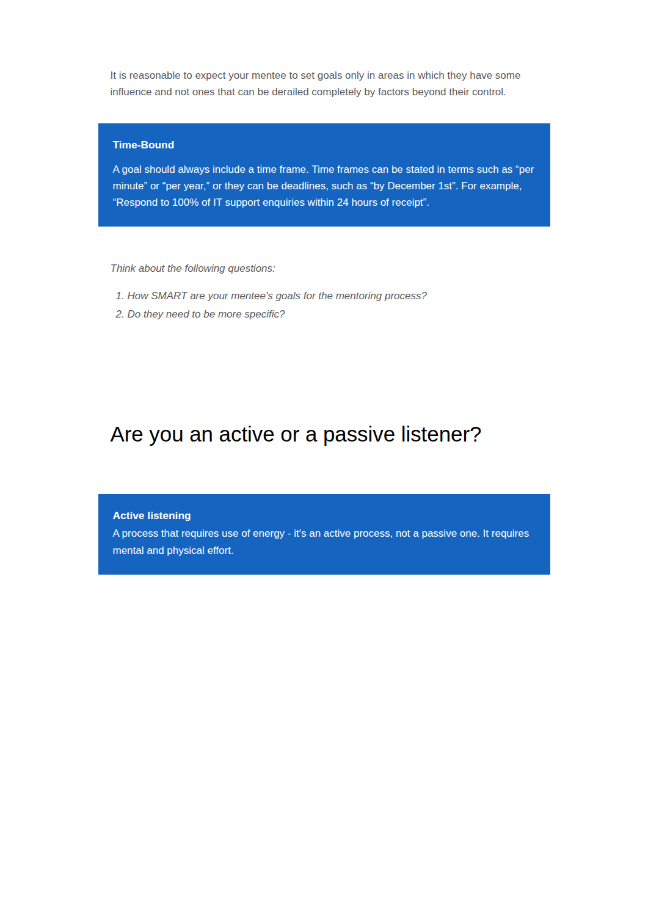It is reasonable to expect your mentee to set goals only in areas in which they have some influence and not ones that can be derailed completely by factors beyond their control.
Time-Bound
A goal should always include a time frame. Time frames can be stated in terms such as “per minute” or “per year,” or they can be deadlines, such as “by December 1st”. For example, “Respond to 100% of IT support enquiries within 24 hours of receipt”.
Think about the following questions:
How SMART are your mentee's goals for the mentoring process?
Do they need to be more specific?
Are you an active or a passive listener?
Active listening
A process that requires use of energy - it's an active process, not a passive one. It requires mental and physical effort.